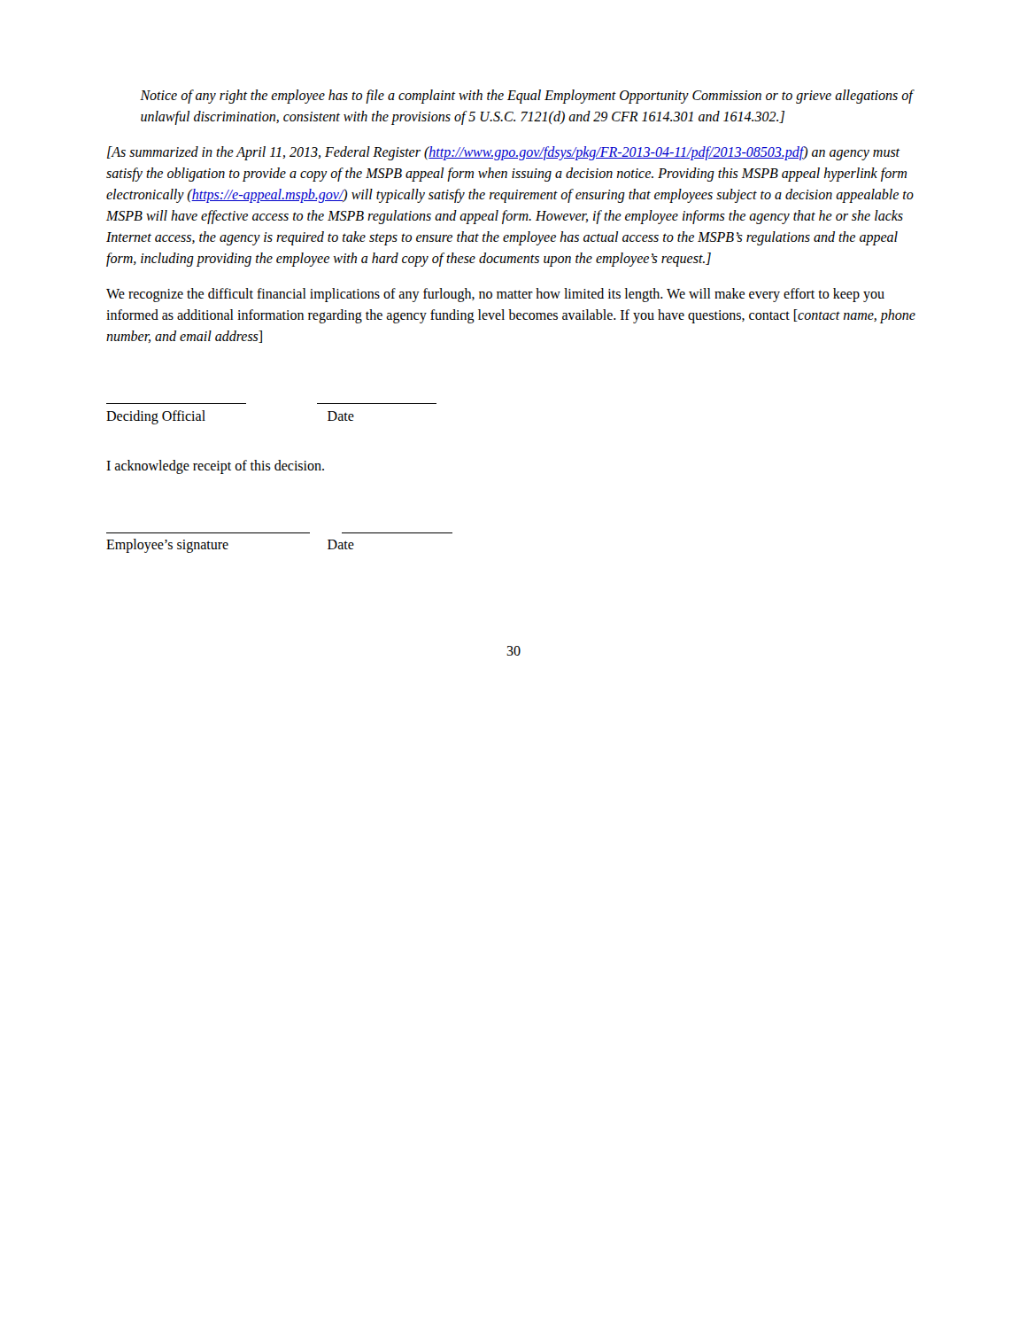Notice of any right the employee has to file a complaint with the Equal Employment Opportunity Commission or to grieve allegations of unlawful discrimination, consistent with the provisions of 5 U.S.C. 7121(d) and 29 CFR 1614.301 and 1614.302.]
[As summarized in the April 11, 2013, Federal Register (http://www.gpo.gov/fdsys/pkg/FR-2013-04-11/pdf/2013-08503.pdf) an agency must satisfy the obligation to provide a copy of the MSPB appeal form when issuing a decision notice. Providing this MSPB appeal hyperlink form electronically (https://e-appeal.mspb.gov/) will typically satisfy the requirement of ensuring that employees subject to a decision appealable to MSPB will have effective access to the MSPB regulations and appeal form. However, if the employee informs the agency that he or she lacks Internet access, the agency is required to take steps to ensure that the employee has actual access to the MSPB’s regulations and the appeal form, including providing the employee with a hard copy of these documents upon the employee’s request.]
We recognize the difficult financial implications of any furlough, no matter how limited its length. We will make every effort to keep you informed as additional information regarding the agency funding level becomes available. If you have questions, contact [contact name, phone number, and email address]
Deciding Official Date
I acknowledge receipt of this decision.
Employee’s signature Date
30